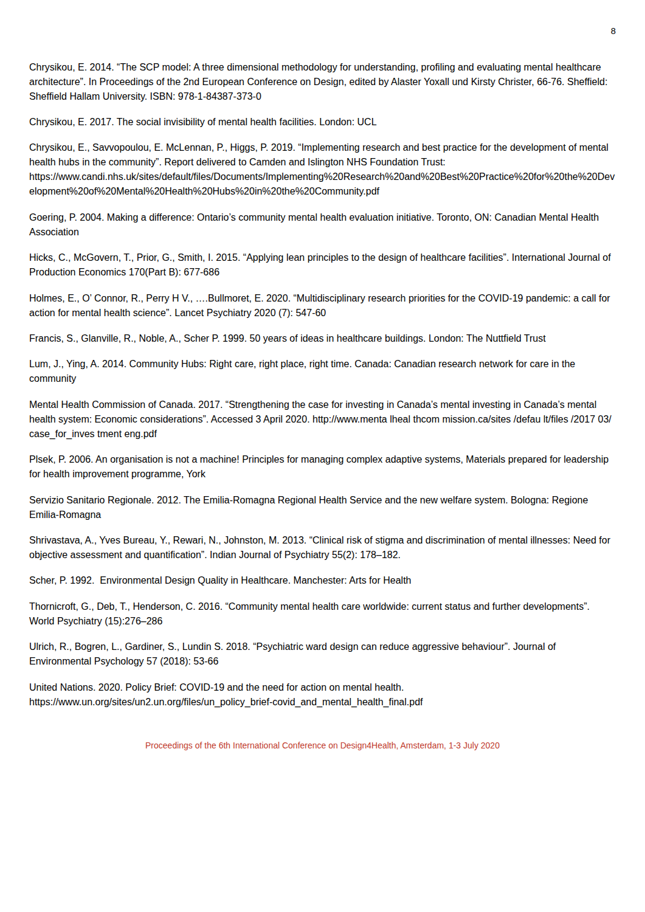8
Chrysikou, E. 2014. “The SCP model: A three dimensional methodology for understanding, profiling and evaluating mental healthcare architecture”. In Proceedings of the 2nd European Conference on Design, edited by Alaster Yoxall und Kirsty Christer, 66-76. Sheffield: Sheffield Hallam University. ISBN: 978-1-84387-373-0
Chrysikou, E. 2017. The social invisibility of mental health facilities. London: UCL
Chrysikou, E., Savvopoulou, E. McLennan, P., Higgs, P. 2019. “Implementing research and best practice for the development of mental health hubs in the community”. Report delivered to Camden and Islington NHS Foundation Trust:
https://www.candi.nhs.uk/sites/default/files/Documents/Implementing%20Research%20and%20Best%20Practice%20for%20the%20Development%20of%20Mental%20Health%20Hubs%20in%20the%20Community.pdf
Goering, P. 2004. Making a difference: Ontario’s community mental health evaluation initiative. Toronto, ON: Canadian Mental Health Association
Hicks, C., McGovern, T., Prior, G., Smith, I. 2015. “Applying lean principles to the design of healthcare facilities”. International Journal of Production Economics 170(Part B): 677-686
Holmes, E., O’ Connor, R., Perry H V., ….Bullmoret, E. 2020. “Multidisciplinary research priorities for the COVID-19 pandemic: a call for action for mental health science”. Lancet Psychiatry 2020 (7): 547-60
Francis, S., Glanville, R., Noble, A., Scher P. 1999. 50 years of ideas in healthcare buildings. London: The Nuttfield Trust
Lum, J., Ying, A. 2014. Community Hubs: Right care, right place, right time. Canada: Canadian research network for care in the community
Mental Health Commission of Canada. 2017. “Strengthening the case for investing in Canada’s mental investing in Canada’s mental health system: Economic considerations”. Accessed 3 April 2020. http://www.menta lheal thcom mission.ca/sites /defau lt/files /2017 03/case_for_inves tment eng.pdf
Plsek, P. 2006. An organisation is not a machine! Principles for managing complex adaptive systems, Materials prepared for leadership for health improvement programme, York
Servizio Sanitario Regionale. 2012. The Emilia-Romagna Regional Health Service and the new welfare system. Bologna: Regione Emilia-Romagna
Shrivastava, A., Yves Bureau, Y., Rewari, N., Johnston, M. 2013. “Clinical risk of stigma and discrimination of mental illnesses: Need for objective assessment and quantification”. Indian Journal of Psychiatry 55(2): 178–182.
Scher, P. 1992. Environmental Design Quality in Healthcare. Manchester: Arts for Health
Thornicroft, G., Deb, T., Henderson, C. 2016. “Community mental health care worldwide: current status and further developments”. World Psychiatry (15):276–286
Ulrich, R., Bogren, L., Gardiner, S., Lundin S. 2018. “Psychiatric ward design can reduce aggressive behaviour”. Journal of Environmental Psychology 57 (2018): 53-66
United Nations. 2020. Policy Brief: COVID-19 and the need for action on mental health.
https://www.un.org/sites/un2.un.org/files/un_policy_brief-covid_and_mental_health_final.pdf
Proceedings of the 6th International Conference on Design4Health, Amsterdam, 1-3 July 2020